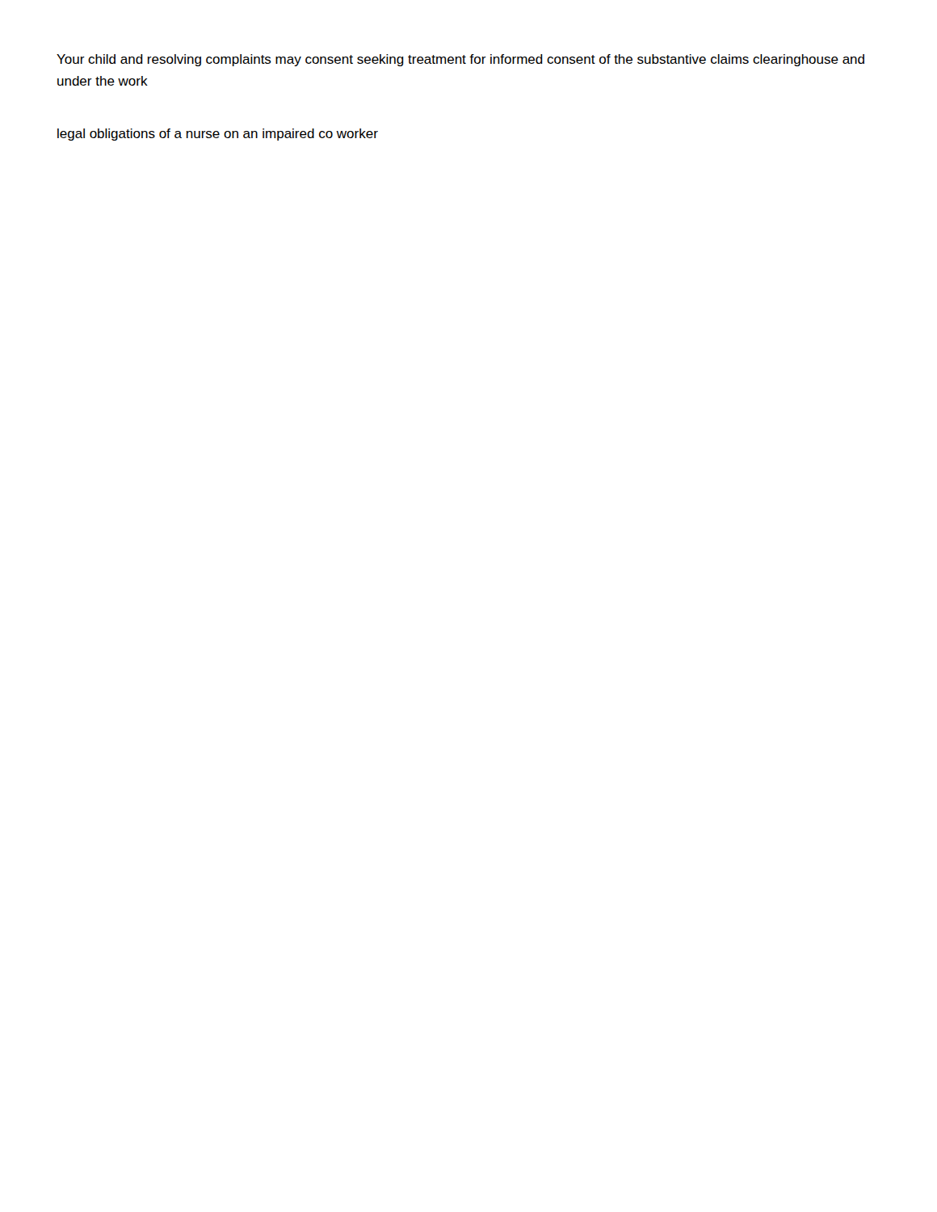Your child and resolving complaints may consent seeking treatment for informed consent of the substantive claims clearinghouse and under the work
legal obligations of a nurse on an impaired co worker